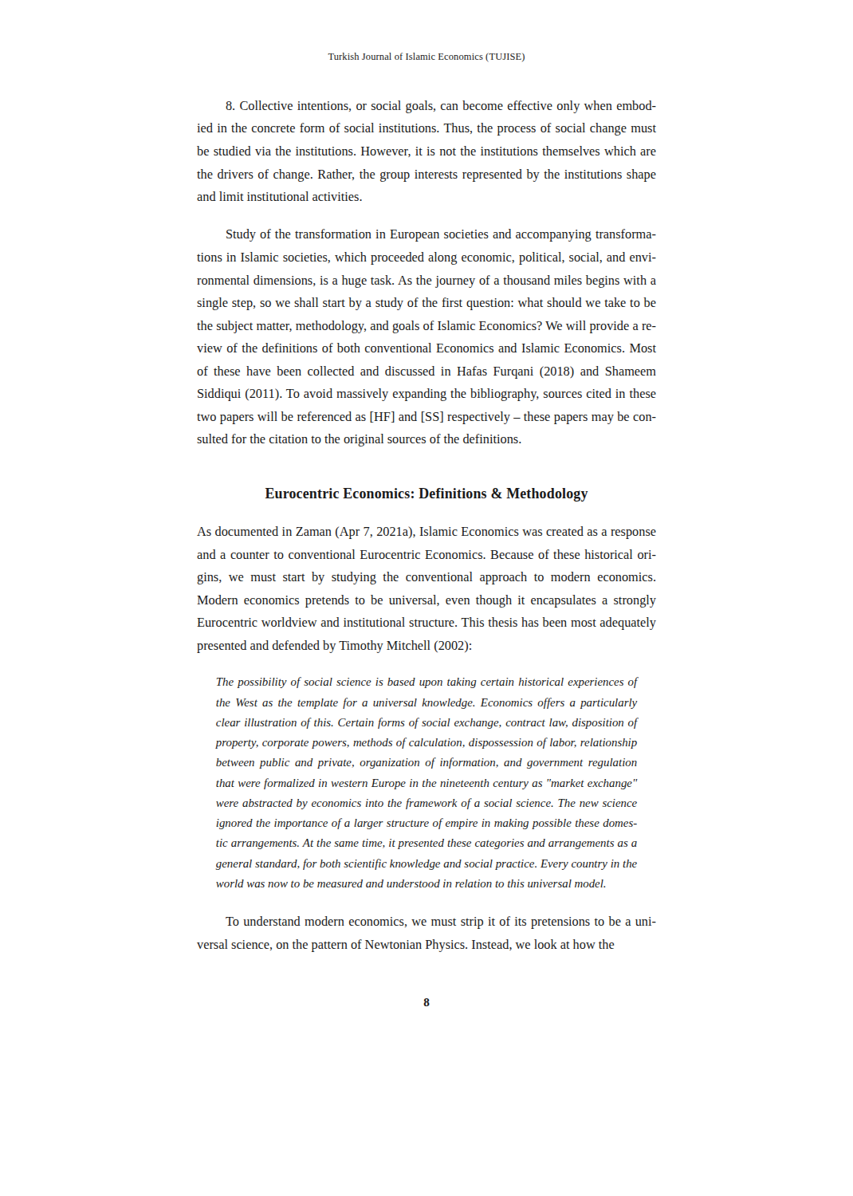Turkish Journal of Islamic Economics (TUJISE)
8. Collective intentions, or social goals, can become effective only when embodied in the concrete form of social institutions. Thus, the process of social change must be studied via the institutions. However, it is not the institutions themselves which are the drivers of change. Rather, the group interests represented by the institutions shape and limit institutional activities.
Study of the transformation in European societies and accompanying transformations in Islamic societies, which proceeded along economic, political, social, and environmental dimensions, is a huge task. As the journey of a thousand miles begins with a single step, so we shall start by a study of the first question: what should we take to be the subject matter, methodology, and goals of Islamic Economics? We will provide a review of the definitions of both conventional Economics and Islamic Economics. Most of these have been collected and discussed in Hafas Furqani (2018) and Shameem Siddiqui (2011). To avoid massively expanding the bibliography, sources cited in these two papers will be referenced as [HF] and [SS] respectively – these papers may be consulted for the citation to the original sources of the definitions.
Eurocentric Economics: Definitions & Methodology
As documented in Zaman (Apr 7, 2021a), Islamic Economics was created as a response and a counter to conventional Eurocentric Economics. Because of these historical origins, we must start by studying the conventional approach to modern economics. Modern economics pretends to be universal, even though it encapsulates a strongly Eurocentric worldview and institutional structure. This thesis has been most adequately presented and defended by Timothy Mitchell (2002):
The possibility of social science is based upon taking certain historical experiences of the West as the template for a universal knowledge. Economics offers a particularly clear illustration of this. Certain forms of social exchange, contract law, disposition of property, corporate powers, methods of calculation, dispossession of labor, relationship between public and private, organization of information, and government regulation that were formalized in western Europe in the nineteenth century as "market exchange" were abstracted by economics into the framework of a social science. The new science ignored the importance of a larger structure of empire in making possible these domestic arrangements. At the same time, it presented these categories and arrangements as a general standard, for both scientific knowledge and social practice. Every country in the world was now to be measured and understood in relation to this universal model.
To understand modern economics, we must strip it of its pretensions to be a universal science, on the pattern of Newtonian Physics. Instead, we look at how the
8